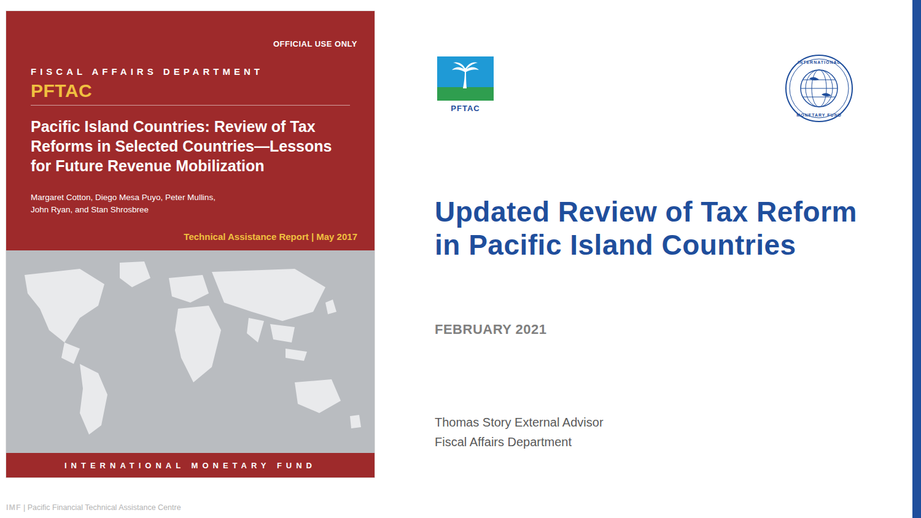OFFICIAL USE ONLY
FISCAL AFFAIRS DEPARTMENT
PFTAC
Pacific Island Countries: Review of Tax Reforms in Selected Countries—Lessons for Future Revenue Mobilization
Margaret Cotton, Diego Mesa Puyo, Peter Mullins,
John Ryan, and Stan Shrosbree
Technical Assistance Report | May 2017
INTERNATIONAL MONETARY FUND
PFTAC
INTERNATIONAL MONETARY FUND
Updated Review of Tax Reform in Pacific Island Countries
FEBRUARY 2021
Thomas Story External Advisor
Fiscal Affairs Department
IMF | Pacific Financial Technical Assistance Centre